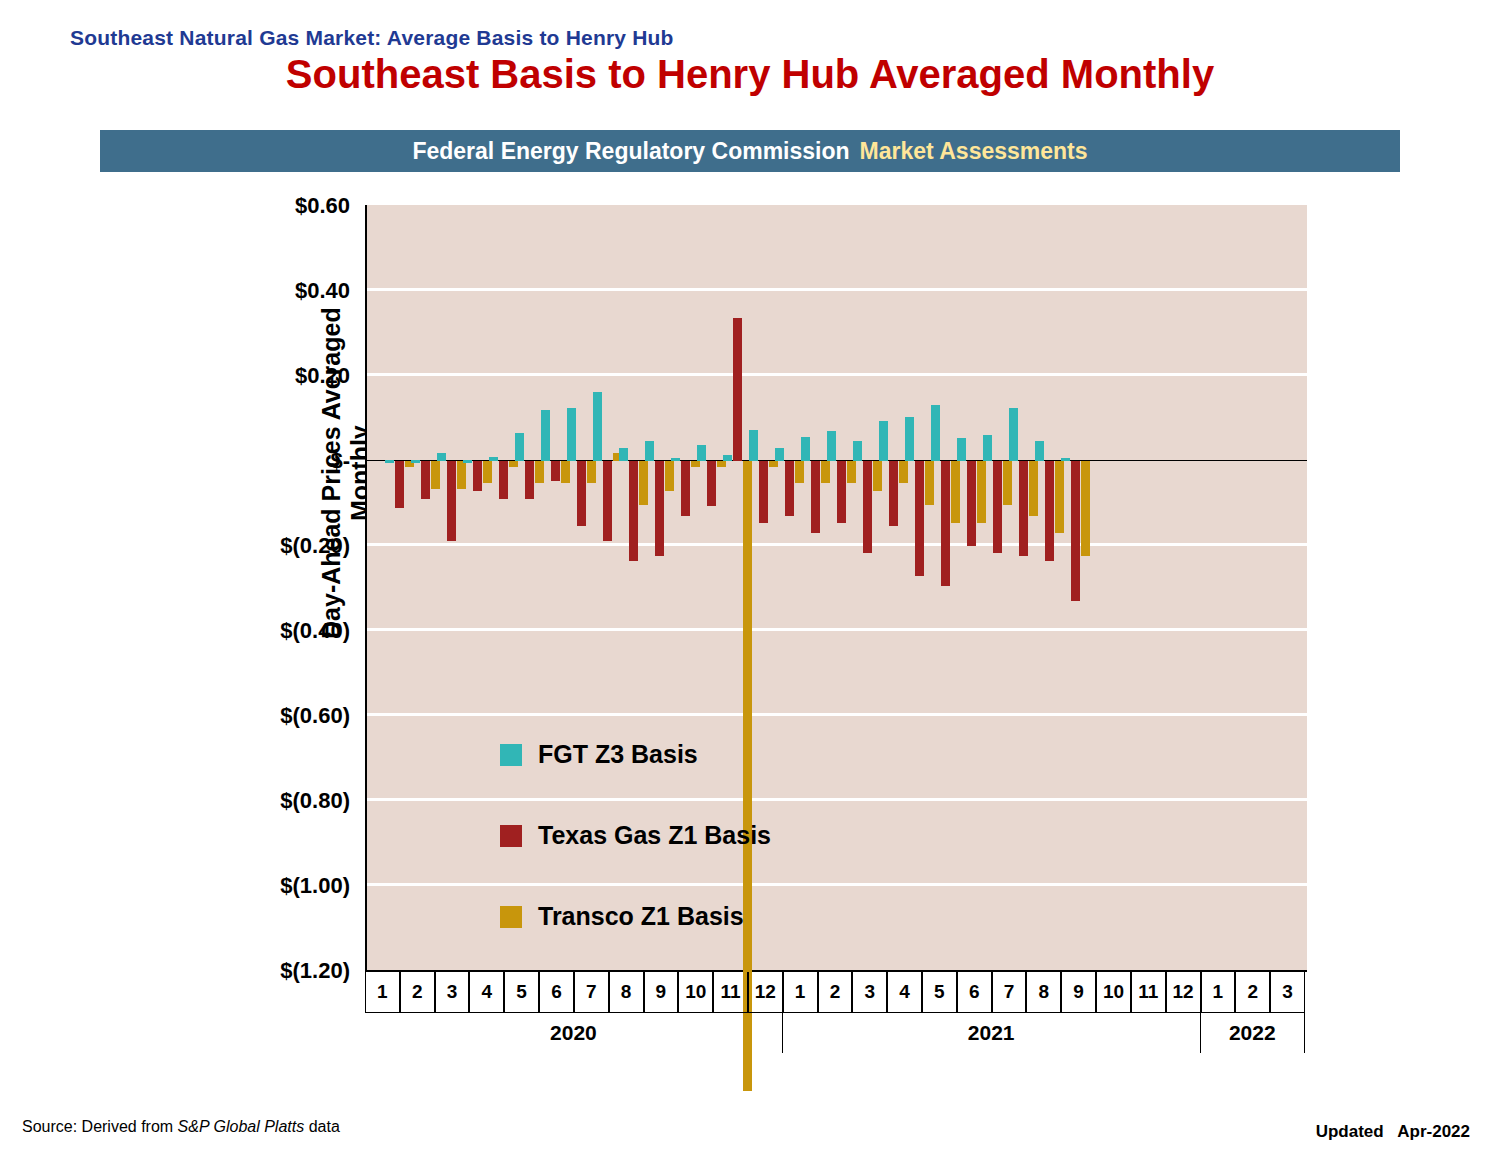Southeast Natural Gas Market: Average Basis to Henry Hub
Southeast Basis to Henry Hub Averaged Monthly
Federal Energy Regulatory Commission Market Assessments
Day-Ahead Prices Averaged Monthly
($/MMBtu)
$0.60
$0.40
$0.20
$-
$(0.20)
$(0.40)
$(0.60)
$(0.80)
$(1.00)
$(1.20)
FGT Z3 Basis
Texas Gas Z1 Basis
Transco Z1 Basis
1
2
3
4
5
6
7
8
9
10
11
12
1
2
3
4
5
6
7
8
9
10
11
12
1
2
3
2020
2021
2022
Source: Derived from S&P Global Platts data
Updated Apr-2022